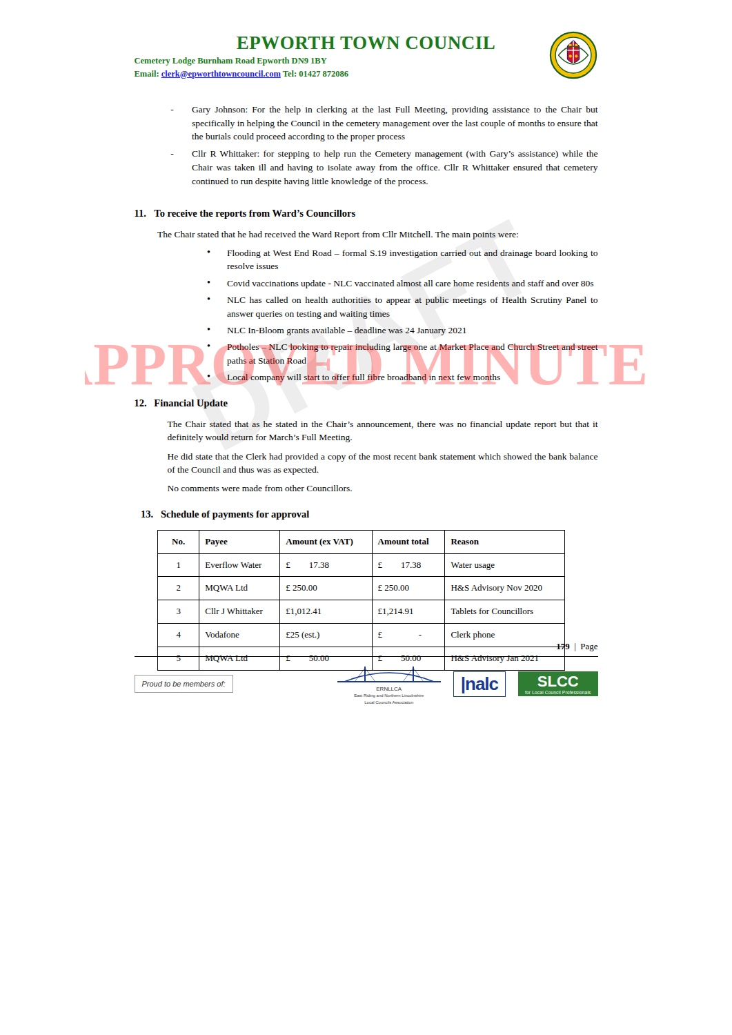DRAFT
APPROVED MINUTES
EPWORTH TOWN COUNCIL
Cemetery Lodge Burnham Road Epworth DN9 1BY
Email: clerk@epworthtowncouncil.com Tel: 01427 872086
Gary Johnson: For the help in clerking at the last Full Meeting, providing assistance to the Chair but specifically in helping the Council in the cemetery management over the last couple of months to ensure that the burials could proceed according to the proper process
Cllr R Whittaker: for stepping to help run the Cemetery management (with Gary’s assistance) while the Chair was taken ill and having to isolate away from the office. Cllr R Whittaker ensured that cemetery continued to run despite having little knowledge of the process.
11. To receive the reports from Ward’s Councillors
The Chair stated that he had received the Ward Report from Cllr Mitchell. The main points were:
Flooding at West End Road – formal S.19 investigation carried out and drainage board looking to resolve issues
Covid vaccinations update - NLC vaccinated almost all care home residents and staff and over 80s
NLC has called on health authorities to appear at public meetings of Health Scrutiny Panel to answer queries on testing and waiting times
NLC In-Bloom grants available – deadline was 24 January 2021
Potholes – NLC looking to repair including large one at Market Place and Church Street and street paths at Station Road
Local company will start to offer full fibre broadband in next few months
12. Financial Update
The Chair stated that as he stated in the Chair’s announcement, there was no financial update report but that it definitely would return for March’s Full Meeting.
He did state that the Clerk had provided a copy of the most recent bank statement which showed the bank balance of the Council and thus was as expected.
No comments were made from other Councillors.
13. Schedule of payments for approval
| No. | Payee | Amount (ex VAT) | Amount total | Reason |
| --- | --- | --- | --- | --- |
| 1 | Everflow Water | £ 17.38 | £ 17.38 | Water usage |
| 2 | MQWA Ltd | £ 250.00 | £ 250.00 | H&S Advisory Nov 2020 |
| 3 | Cllr J Whittaker | £1,012.41 | £1,214.91 | Tablets for Councillors |
| 4 | Vodafone | £25 (est.) | £ - | Clerk phone |
| 5 | MQWA Ltd | £ 50.00 | £ 50.00 | H&S Advisory Jan 2021 |
179 | Page
Proud to be members of:
ERNLLCA
East Riding and Northern Lincolnshire
Local Councils Association
|nalc
SLCCfor Local Council Professionals